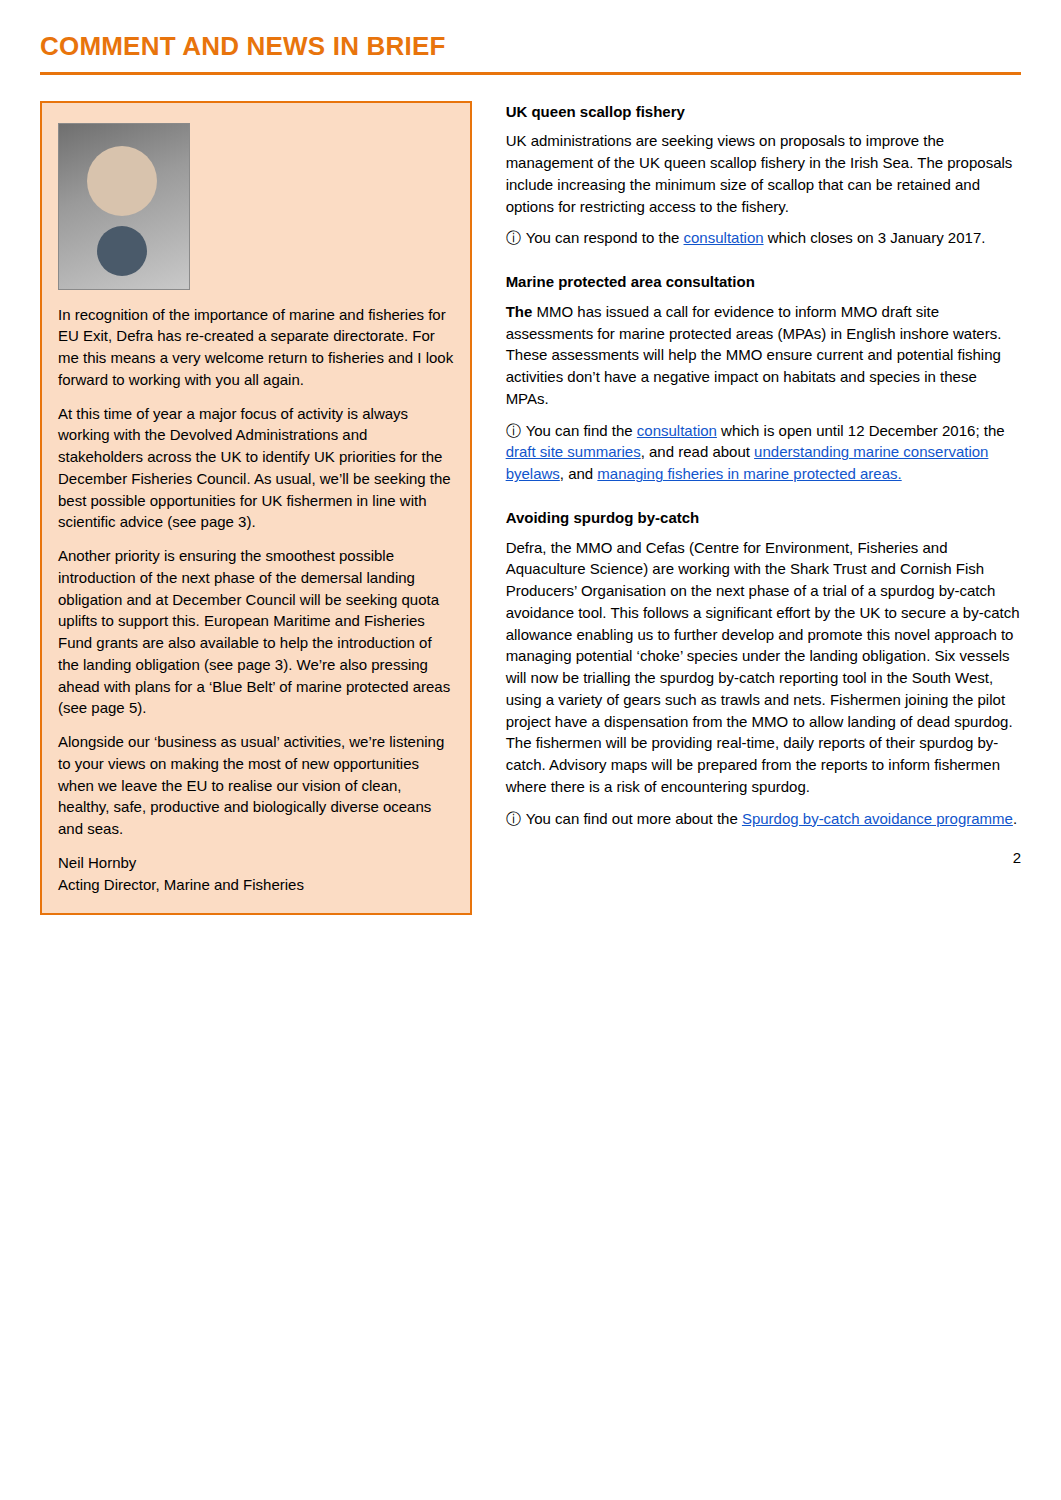COMMENT AND NEWS IN BRIEF
In recognition of the importance of marine and fisheries for EU Exit, Defra has re-created a separate directorate. For me this means a very welcome return to fisheries and I look forward to working with you all again.
At this time of year a major focus of activity is always working with the Devolved Administrations and stakeholders across the UK to identify UK priorities for the December Fisheries Council. As usual, we’ll be seeking the best possible opportunities for UK fishermen in line with scientific advice (see page 3).
Another priority is ensuring the smoothest possible introduction of the next phase of the demersal landing obligation and at December Council will be seeking quota uplifts to support this. European Maritime and Fisheries Fund grants are also available to help the introduction of the landing obligation (see page 3). We’re also pressing ahead with plans for a ‘Blue Belt’ of marine protected areas (see page 5).
Alongside our ‘business as usual’ activities, we’re listening to your views on making the most of new opportunities when we leave the EU to realise our vision of clean, healthy, safe, productive and biologically diverse oceans and seas.
Neil Hornby
Acting Director, Marine and Fisheries
UK queen scallop fishery
UK administrations are seeking views on proposals to improve the management of the UK queen scallop fishery in the Irish Sea. The proposals include increasing the minimum size of scallop that can be retained and options for restricting access to the fishery.
You can respond to the consultation which closes on 3 January 2017.
Marine protected area consultation
The MMO has issued a call for evidence to inform MMO draft site assessments for marine protected areas (MPAs) in English inshore waters. These assessments will help the MMO ensure current and potential fishing activities don’t have a negative impact on habitats and species in these MPAs.
You can find the consultation which is open until 12 December 2016; the draft site summaries, and read about understanding marine conservation byelaws, and managing fisheries in marine protected areas.
Avoiding spurdog by-catch
Defra, the MMO and Cefas (Centre for Environment, Fisheries and Aquaculture Science) are working with the Shark Trust and Cornish Fish Producers’ Organisation on the next phase of a trial of a spurdog by-catch avoidance tool. This follows a significant effort by the UK to secure a by-catch allowance enabling us to further develop and promote this novel approach to managing potential ‘choke’ species under the landing obligation. Six vessels will now be trialling the spurdog by-catch reporting tool in the South West, using a variety of gears such as trawls and nets. Fishermen joining the pilot project have a dispensation from the MMO to allow landing of dead spurdog. The fishermen will be providing real-time, daily reports of their spurdog by-catch. Advisory maps will be prepared from the reports to inform fishermen where there is a risk of encountering spurdog.
You can find out more about the Spurdog by-catch avoidance programme.
2